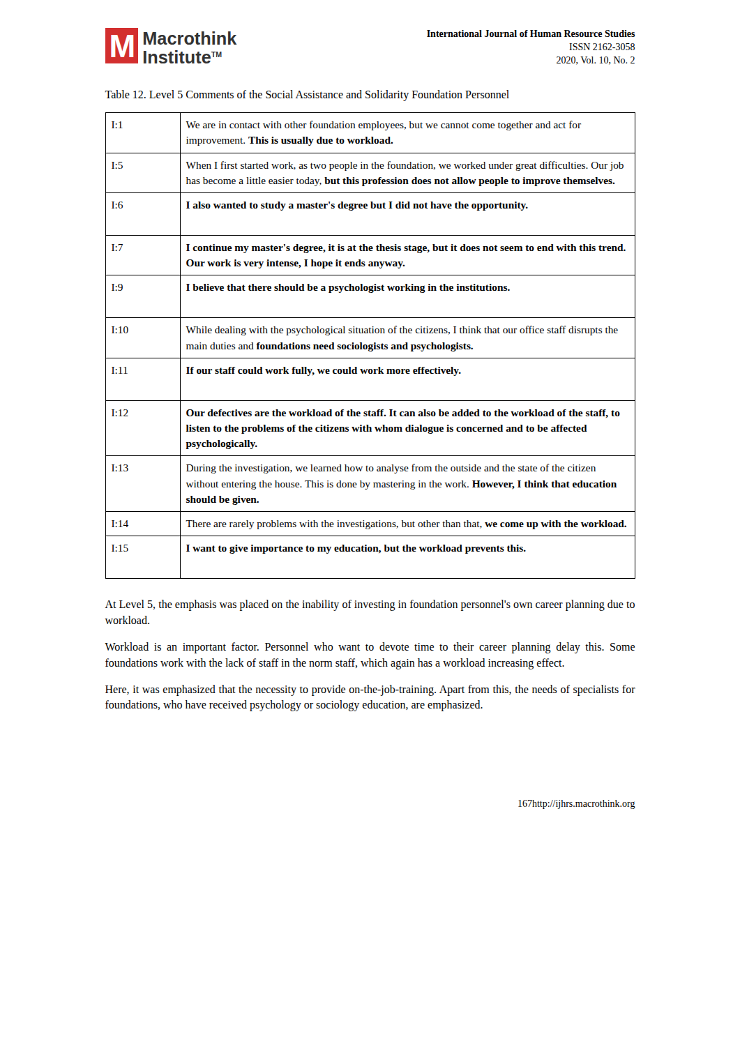M
Macrothink InstituteTM
International Journal of Human Resource Studies
ISSN 2162-3058
2020, Vol. 10, No. 2
Table 12. Level 5 Comments of the Social Assistance and Solidarity Foundation Personnel
| I:1 | We are in contact with other foundation employees, but we cannot come together and act for improvement. This is usually due to workload. |
| I:5 | When I first started work, as two people in the foundation, we worked under great difficulties. Our job has become a little easier today, but this profession does not allow people to improve themselves. |
| I:6 | I also wanted to study a master's degree but I did not have the opportunity. |
| I:7 | I continue my master's degree, it is at the thesis stage, but it does not seem to end with this trend. Our work is very intense, I hope it ends anyway. |
| I:9 | I believe that there should be a psychologist working in the institutions. |
| I:10 | While dealing with the psychological situation of the citizens, I think that our office staff disrupts the main duties and foundations need sociologists and psychologists. |
| I:11 | If our staff could work fully, we could work more effectively. |
| I:12 | Our defectives are the workload of the staff. It can also be added to the workload of the staff, to listen to the problems of the citizens with whom dialogue is concerned and to be affected psychologically. |
| I:13 | During the investigation, we learned how to analyse from the outside and the state of the citizen without entering the house. This is done by mastering in the work. However, I think that education should be given. |
| I:14 | There are rarely problems with the investigations, but other than that, we come up with the workload. |
| I:15 | I want to give importance to my education, but the workload prevents this. |
At Level 5, the emphasis was placed on the inability of investing in foundation personnel's own career planning due to workload.
Workload is an important factor. Personnel who want to devote time to their career planning delay this. Some foundations work with the lack of staff in the norm staff, which again has a workload increasing effect.
Here, it was emphasized that the necessity to provide on-the-job-training. Apart from this, the needs of specialists for foundations, who have received psychology or sociology education, are emphasized.
167
http://ijhrs.macrothink.org